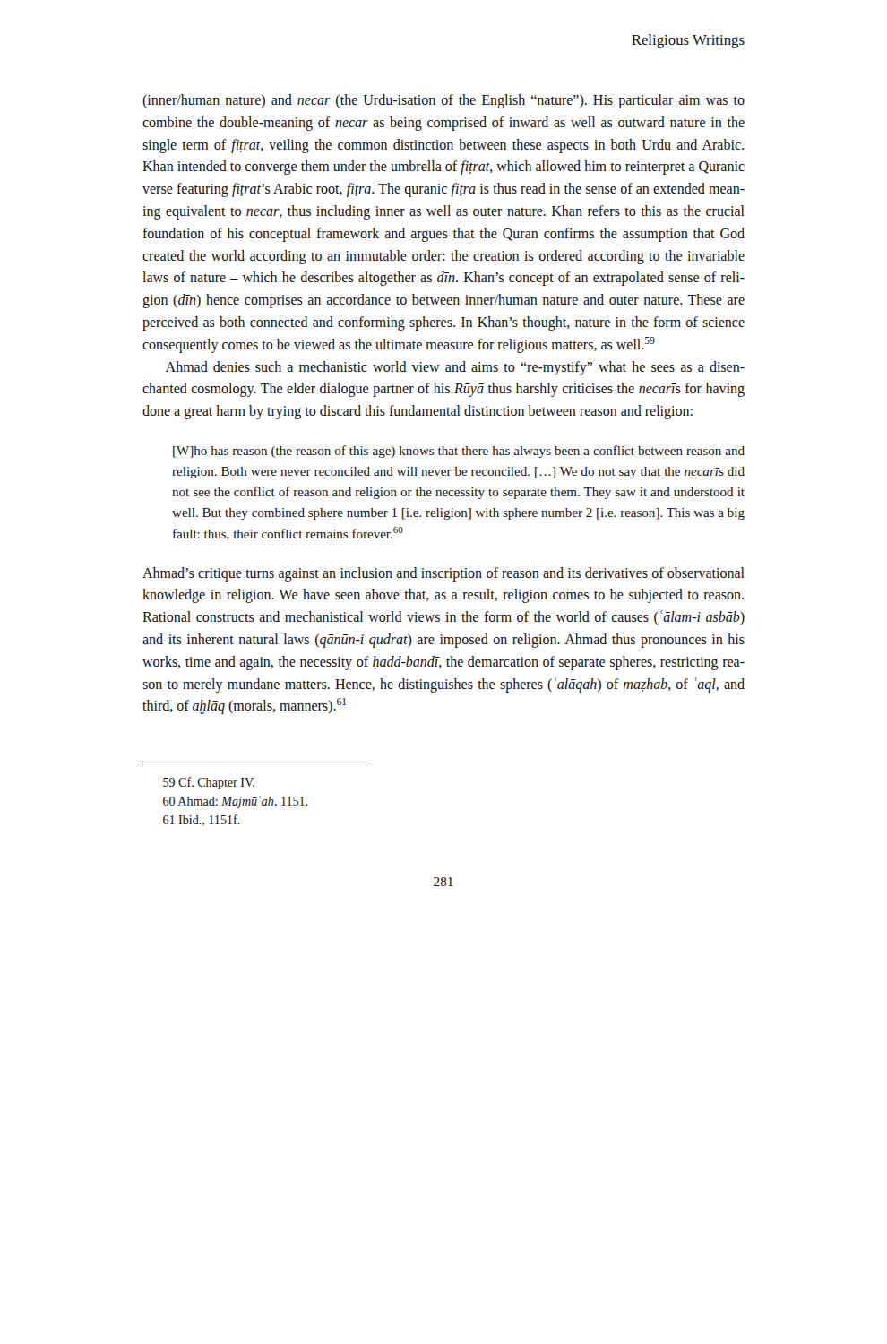Religious Writings
(inner/human nature) and necar (the Urdu-isation of the English “nature”). His particular aim was to combine the double-meaning of necar as being comprised of inward as well as outward nature in the single term of fiṭrat, veiling the common distinction between these aspects in both Urdu and Arabic. Khan intended to converge them under the umbrella of fiṭrat, which allowed him to reinterpret a Quranic verse featuring fiṭrat’s Arabic root, fiṭra. The quranic fiṭra is thus read in the sense of an extended meaning equivalent to necar, thus including inner as well as outer nature. Khan refers to this as the crucial foundation of his conceptual framework and argues that the Quran confirms the assumption that God created the world according to an immutable order: the creation is ordered according to the invariable laws of nature – which he describes altogether as dīn. Khan’s concept of an extrapolated sense of religion (dīn) hence comprises an accordance to between inner/human nature and outer nature. These are perceived as both connected and conforming spheres. In Khan’s thought, nature in the form of science consequently comes to be viewed as the ultimate measure for religious matters, as well.59
Ahmad denies such a mechanistic world view and aims to “re-mystify” what he sees as a disenchanted cosmology. The elder dialogue partner of his Rūyā thus harshly criticises the necarīs for having done a great harm by trying to discard this fundamental distinction between reason and religion:
[W]ho has reason (the reason of this age) knows that there has always been a conflict between reason and religion. Both were never reconciled and will never be reconciled. […] We do not say that the necarīs did not see the conflict of reason and religion or the necessity to separate them. They saw it and understood it well. But they combined sphere number 1 [i.e. religion] with sphere number 2 [i.e. reason]. This was a big fault: thus, their conflict remains forever.60
Ahmad’s critique turns against an inclusion and inscription of reason and its derivatives of observational knowledge in religion. We have seen above that, as a result, religion comes to be subjected to reason. Rational constructs and mechanistical world views in the form of the world of causes (ʿālam-i asbāb) and its inherent natural laws (qānūn-i qudrat) are imposed on religion. Ahmad thus pronounces in his works, time and again, the necessity of ḥadd-bandī, the demarcation of separate spheres, restricting reason to merely mundane matters. Hence, he distinguishes the spheres (ʿalāqah) of maẓhab, of ʿaql, and third, of aḫlāq (morals, manners).61
59 Cf. Chapter IV.
60 Ahmad: Majmūʿah, 1151.
61 Ibid., 1151f.
281